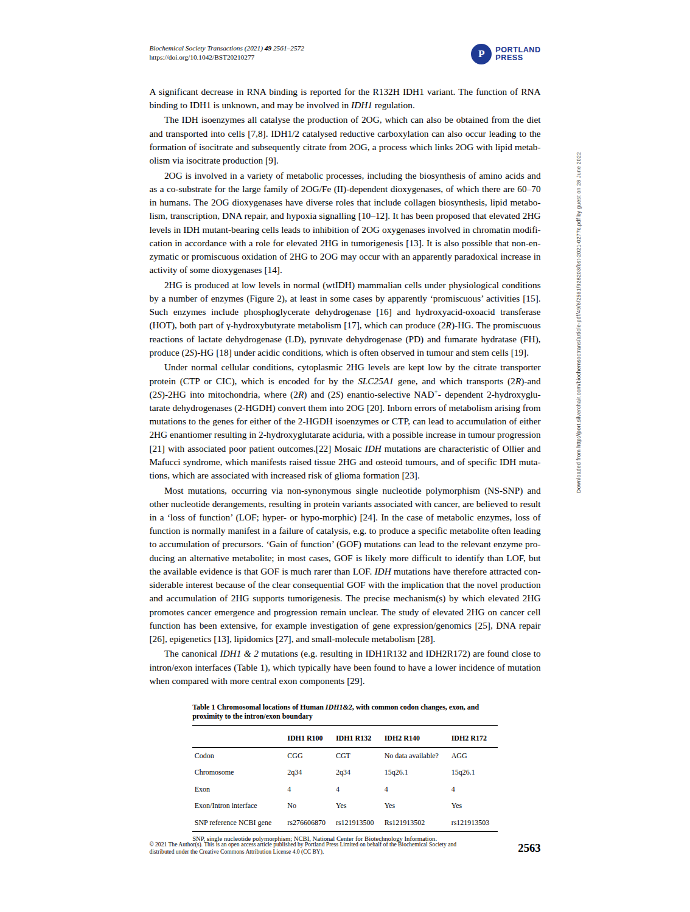Biochemical Society Transactions (2021) 49 2561–2572
https://doi.org/10.1042/BST20210277
PPORTLAND
PRESS
Downloaded from http://port.silverchair.com/biochemsoctrans/article-pdf/49/6/2561/928203/bst-2021-0277c.pdf by guest on 28 June 2022
A significant decrease in RNA binding is reported for the R132H IDH1 variant. The function of RNA binding to IDH1 is unknown, and may be involved in IDH1 regulation.
The IDH isoenzymes all catalyse the production of 2OG, which can also be obtained from the diet and transported into cells [7,8]. IDH1/2 catalysed reductive carboxylation can also occur leading to the formation of isocitrate and subsequently citrate from 2OG, a process which links 2OG with lipid metabolism via isocitrate production [9].
2OG is involved in a variety of metabolic processes, including the biosynthesis of amino acids and as a co-substrate for the large family of 2OG/Fe (II)-dependent dioxygenases, of which there are 60–70 in humans. The 2OG dioxygenases have diverse roles that include collagen biosynthesis, lipid metabolism, transcription, DNA repair, and hypoxia signalling [10–12]. It has been proposed that elevated 2HG levels in IDH mutant-bearing cells leads to inhibition of 2OG oxygenases involved in chromatin modification in accordance with a role for elevated 2HG in tumorigenesis [13]. It is also possible that non-enzymatic or promiscuous oxidation of 2HG to 2OG may occur with an apparently paradoxical increase in activity of some dioxygenases [14].
2HG is produced at low levels in normal (wtIDH) mammalian cells under physiological conditions by a number of enzymes (Figure 2), at least in some cases by apparently ‘promiscuous’ activities [15]. Such enzymes include phosphoglycerate dehydrogenase [16] and hydroxyacid-oxoacid transferase (HOT), both part of γ-hydroxybutyrate metabolism [17], which can produce (2R)-HG. The promiscuous reactions of lactate dehydrogenase (LD), pyruvate dehydrogenase (PD) and fumarate hydratase (FH), produce (2S)-HG [18] under acidic conditions, which is often observed in tumour and stem cells [19].
Under normal cellular conditions, cytoplasmic 2HG levels are kept low by the citrate transporter protein (CTP or CIC), which is encoded for by the SLC25A1 gene, and which transports (2R)-and (2S)-2HG into mitochondria, where (2R) and (2S) enantio-selective NAD+- dependent 2-hydroxyglutarate dehydrogenases (2-HGDH) convert them into 2OG [20]. Inborn errors of metabolism arising from mutations to the genes for either of the 2-HGDH isoenzymes or CTP, can lead to accumulation of either 2HG enantiomer resulting in 2-hydroxyglutarate aciduria, with a possible increase in tumour progression [21] with associated poor patient outcomes.[22] Mosaic IDH mutations are characteristic of Ollier and Mafucci syndrome, which manifests raised tissue 2HG and osteoid tumours, and of specific IDH mutations, which are associated with increased risk of glioma formation [23].
Most mutations, occurring via non-synonymous single nucleotide polymorphism (NS-SNP) and other nucleotide derangements, resulting in protein variants associated with cancer, are believed to result in a ‘loss of function’ (LOF; hyper- or hypo-morphic) [24]. In the case of metabolic enzymes, loss of function is normally manifest in a failure of catalysis, e.g. to produce a specific metabolite often leading to accumulation of precursors. ‘Gain of function’ (GOF) mutations can lead to the relevant enzyme producing an alternative metabolite; in most cases, GOF is likely more difficult to identify than LOF, but the available evidence is that GOF is much rarer than LOF. IDH mutations have therefore attracted considerable interest because of the clear consequential GOF with the implication that the novel production and accumulation of 2HG supports tumorigenesis. The precise mechanism(s) by which elevated 2HG promotes cancer emergence and progression remain unclear. The study of elevated 2HG on cancer cell function has been extensive, for example investigation of gene expression/genomics [25], DNA repair [26], epigenetics [13], lipidomics [27], and small-molecule metabolism [28].
The canonical IDH1 & 2 mutations (e.g. resulting in IDH1R132 and IDH2R172) are found close to intron/exon interfaces (Table 1), which typically have been found to have a lower incidence of mutation when compared with more central exon components [29].
Table 1 Chromosomal locations of Human IDH1&2, with common codon changes, exon, and proximity to the intron/exon boundary
| | IDH1 R100 | IDH1 R132 | IDH2 R140 | IDH2 R172 |
| --- | --- | --- | --- | --- |
| Codon | CGG | CGT | No data available? | AGG |
| Chromosome | 2q34 | 2q34 | 15q26.1 | 15q26.1 |
| Exon | 4 | 4 | 4 | 4 |
| Exon/Intron interface | No | Yes | Yes | Yes |
| SNP reference NCBI gene | rs276606870 | rs121913500 | Rs121913502 | rs121913503 |
SNP, single nucleotide polymorphism; NCBI, National Center for Biotechnology Information.
© 2021 The Author(s). This is an open access article published by Portland Press Limited on behalf of the Biochemical Society and distributed under the Creative Commons Attribution License 4.0 (CC BY).
2563